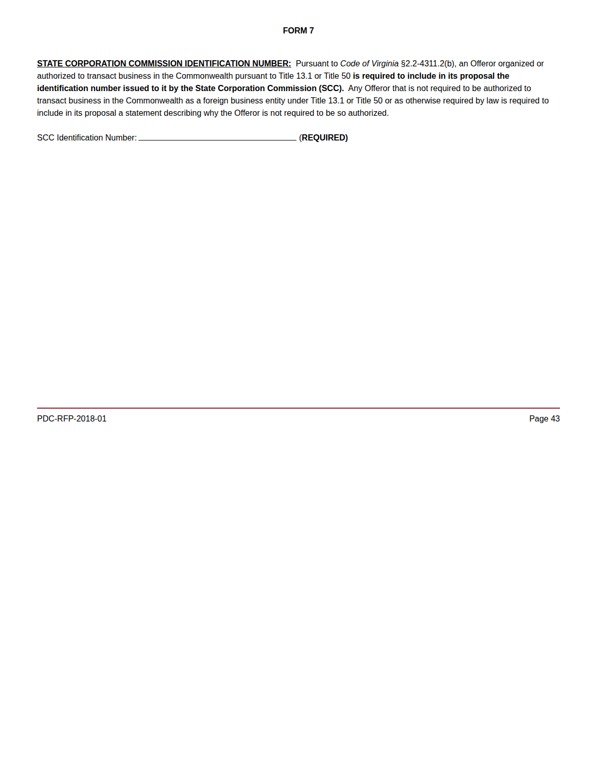FORM 7
STATE CORPORATION COMMISSION IDENTIFICATION NUMBER: Pursuant to Code of Virginia §2.2-4311.2(b), an Offeror organized or authorized to transact business in the Commonwealth pursuant to Title 13.1 or Title 50 is required to include in its proposal the identification number issued to it by the State Corporation Commission (SCC). Any Offeror that is not required to be authorized to transact business in the Commonwealth as a foreign business entity under Title 13.1 or Title 50 or as otherwise required by law is required to include in its proposal a statement describing why the Offeror is not required to be so authorized.
SCC Identification Number: (REQUIRED)
PDC-RFP-2018-01
Page 43